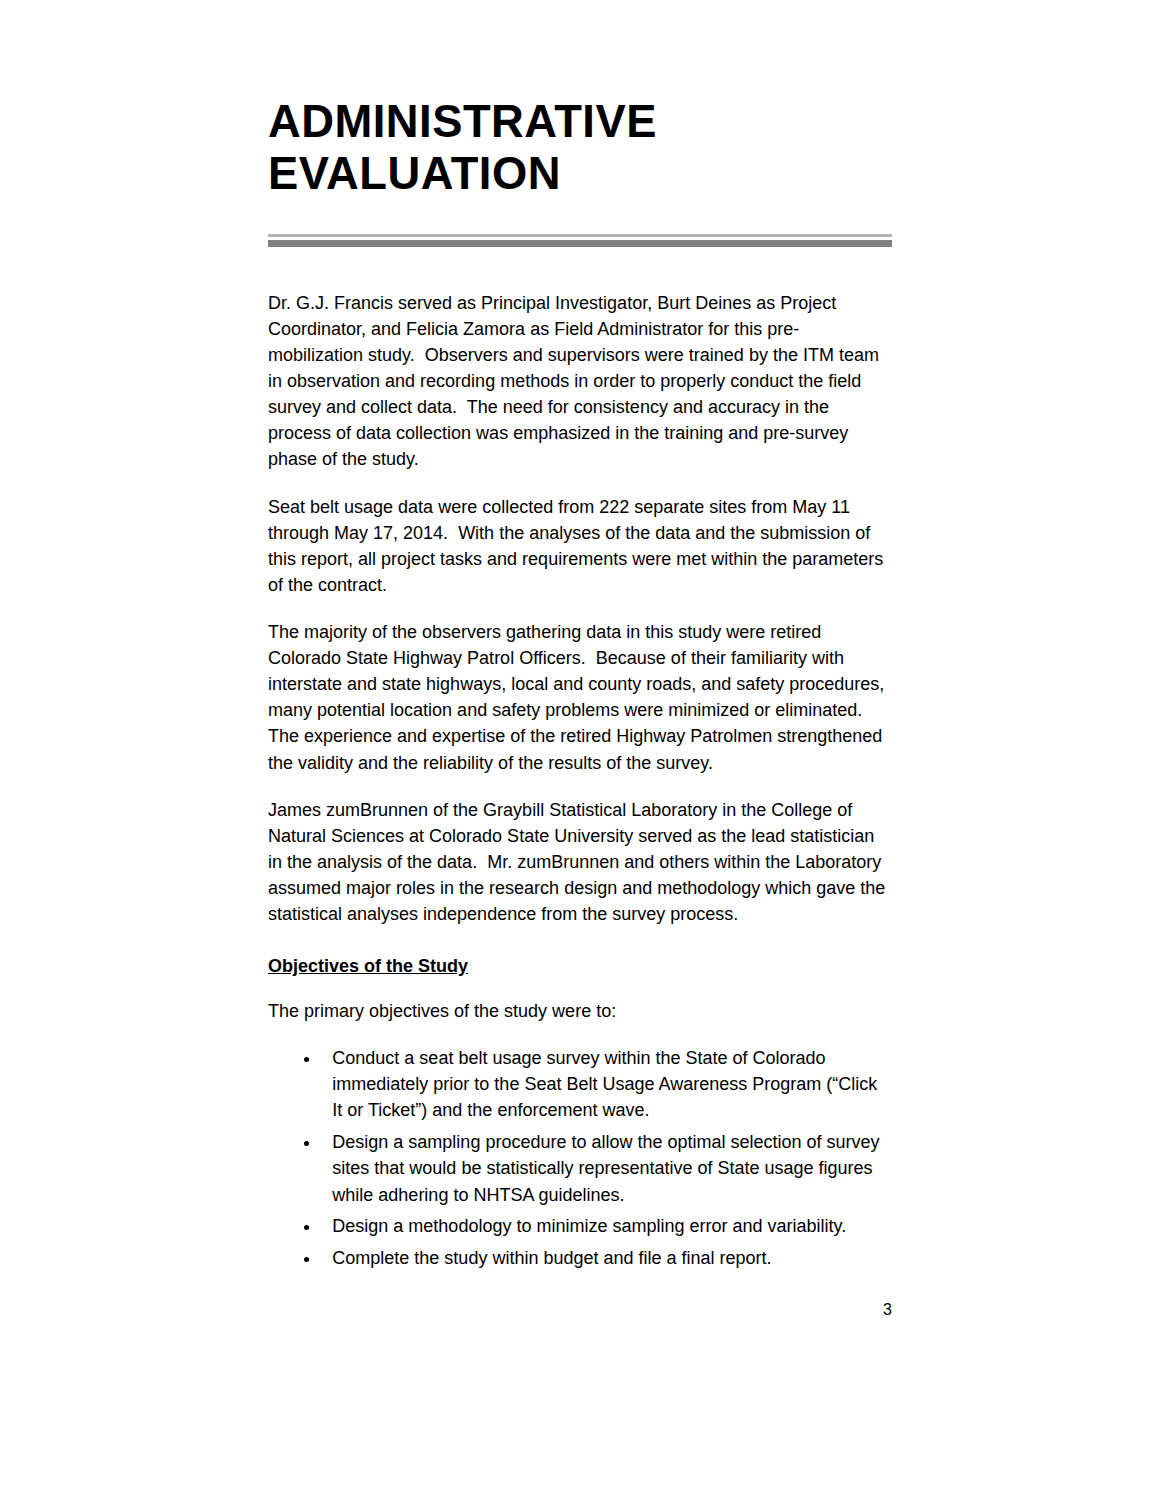ADMINISTRATIVE EVALUATION
Dr. G.J. Francis served as Principal Investigator, Burt Deines as Project Coordinator, and Felicia Zamora as Field Administrator for this pre-mobilization study. Observers and supervisors were trained by the ITM team in observation and recording methods in order to properly conduct the field survey and collect data. The need for consistency and accuracy in the process of data collection was emphasized in the training and pre-survey phase of the study.
Seat belt usage data were collected from 222 separate sites from May 11 through May 17, 2014. With the analyses of the data and the submission of this report, all project tasks and requirements were met within the parameters of the contract.
The majority of the observers gathering data in this study were retired Colorado State Highway Patrol Officers. Because of their familiarity with interstate and state highways, local and county roads, and safety procedures, many potential location and safety problems were minimized or eliminated. The experience and expertise of the retired Highway Patrolmen strengthened the validity and the reliability of the results of the survey.
James zumBrunnen of the Graybill Statistical Laboratory in the College of Natural Sciences at Colorado State University served as the lead statistician in the analysis of the data. Mr. zumBrunnen and others within the Laboratory assumed major roles in the research design and methodology which gave the statistical analyses independence from the survey process.
Objectives of the Study
The primary objectives of the study were to:
Conduct a seat belt usage survey within the State of Colorado immediately prior to the Seat Belt Usage Awareness Program (“Click It or Ticket”) and the enforcement wave.
Design a sampling procedure to allow the optimal selection of survey sites that would be statistically representative of State usage figures while adhering to NHTSA guidelines.
Design a methodology to minimize sampling error and variability.
Complete the study within budget and file a final report.
3